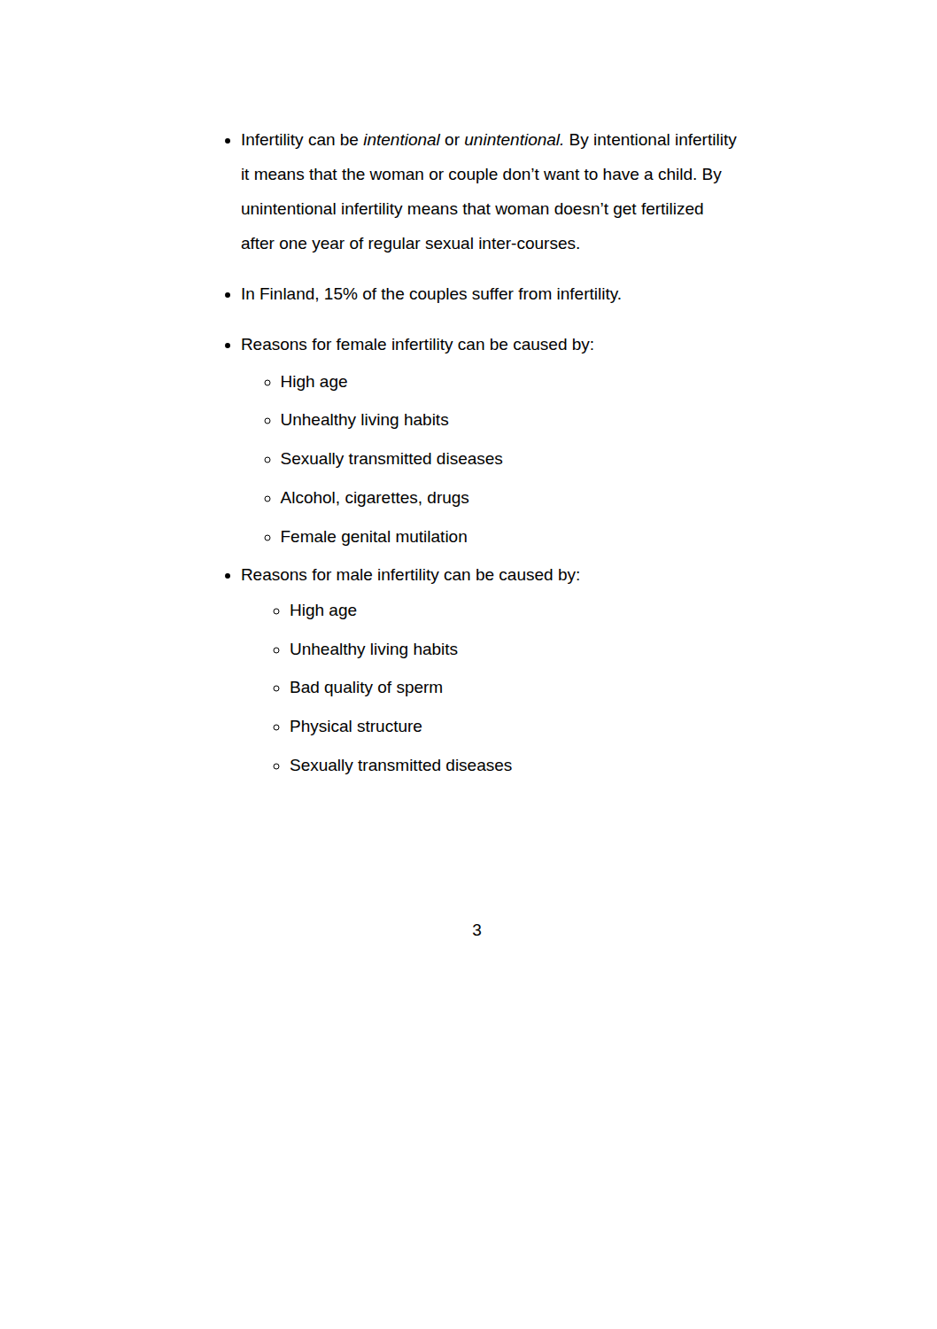Infertility can be intentional or unintentional. By intentional infertility it means that the woman or couple don’t want to have a child. By unintentional infertility means that woman doesn’t get fertilized after one year of regular sexual inter-courses.
In Finland, 15% of the couples suffer from infertility.
Reasons for female infertility can be caused by:
High age
Unhealthy living habits
Sexually transmitted diseases
Alcohol, cigarettes, drugs
Female genital mutilation
Reasons for male infertility can be caused by:
High age
Unhealthy living habits
Bad quality of sperm
Physical structure
Sexually transmitted diseases
3